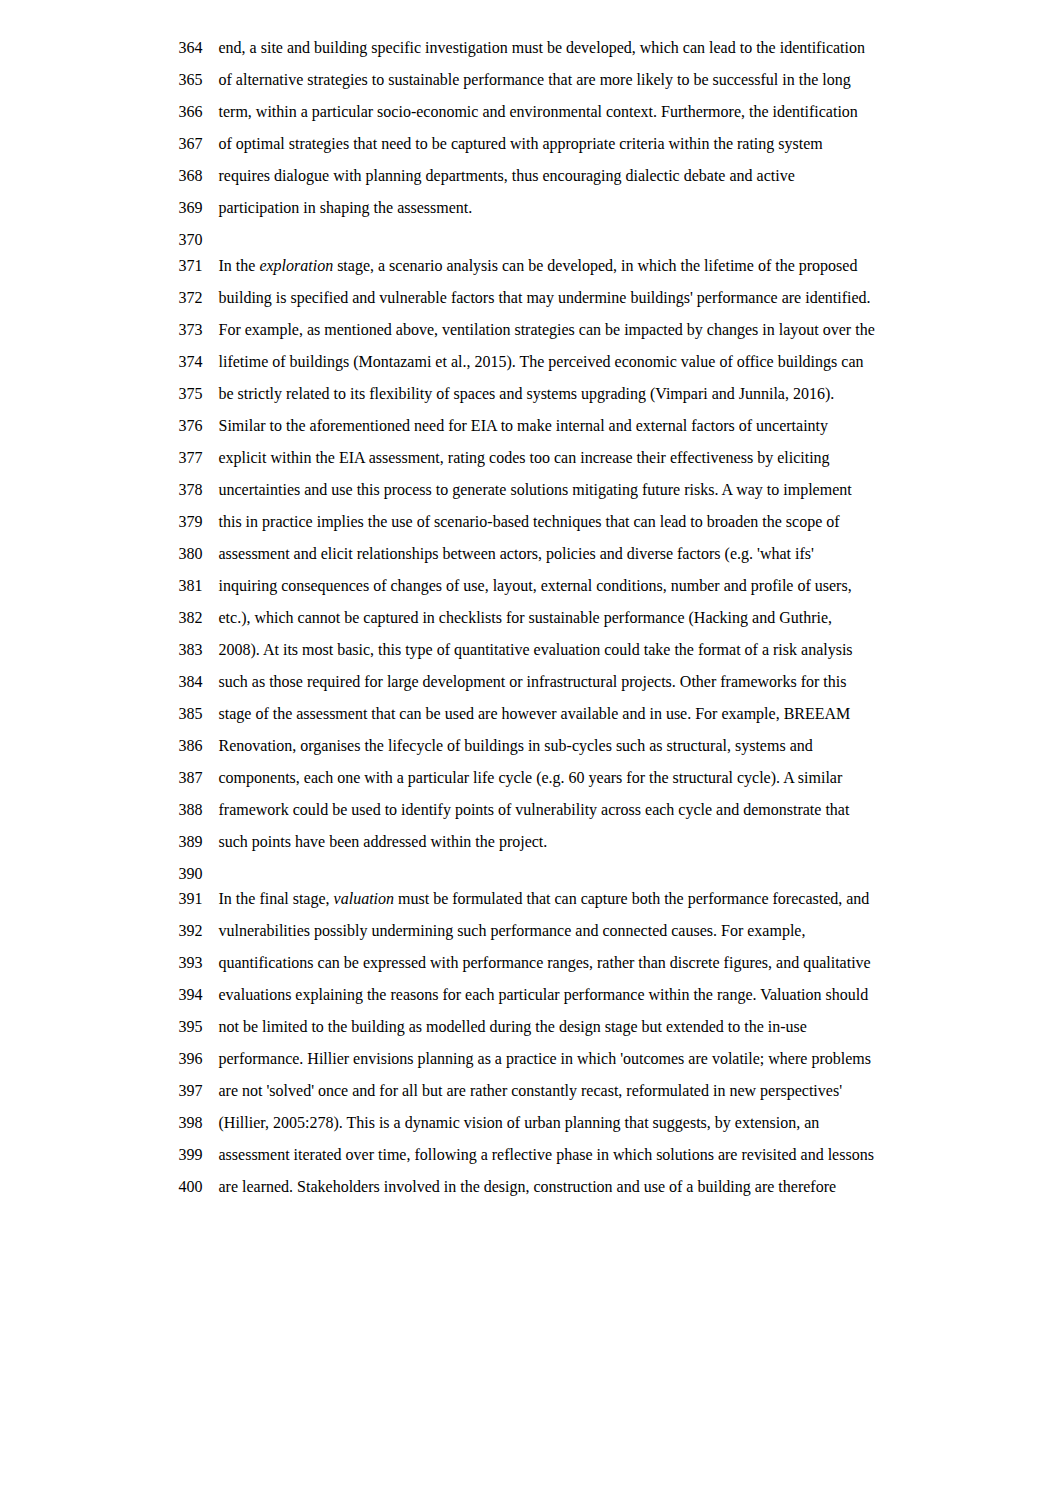end, a site and building specific investigation must be developed, which can lead to the identification
of alternative strategies to sustainable performance that are more likely to be successful in the long
term, within a particular socio-economic and environmental context. Furthermore, the identification
of optimal strategies that need to be captured with appropriate criteria within the rating system
requires dialogue with planning departments, thus encouraging dialectic debate and active
participation in shaping the assessment.
In the exploration stage, a scenario analysis can be developed, in which the lifetime of the proposed
building is specified and vulnerable factors that may undermine buildings' performance are identified.
For example, as mentioned above, ventilation strategies can be impacted by changes in layout over the
lifetime of buildings (Montazami et al., 2015). The perceived economic value of office buildings can
be strictly related to its flexibility of spaces and systems upgrading (Vimpari and Junnila, 2016).
Similar to the aforementioned need for EIA to make internal and external factors of uncertainty
explicit within the EIA assessment, rating codes too can increase their effectiveness by eliciting
uncertainties and use this process to generate solutions mitigating future risks. A way to implement
this in practice implies the use of scenario-based techniques that can lead to broaden the scope of
assessment and elicit relationships between actors, policies and diverse factors (e.g. 'what ifs'
inquiring consequences of changes of use, layout, external conditions, number and profile of users,
etc.), which cannot be captured in checklists for sustainable performance (Hacking and Guthrie,
2008). At its most basic, this type of quantitative evaluation could take the format of a risk analysis
such as those required for large development or infrastructural projects. Other frameworks for this
stage of the assessment that can be used are however available and in use. For example, BREEAM
Renovation, organises the lifecycle of buildings in sub-cycles such as structural, systems and
components, each one with a particular life cycle (e.g. 60 years for the structural cycle). A similar
framework could be used to identify points of vulnerability across each cycle and demonstrate that
such points have been addressed within the project.
In the final stage, valuation must be formulated that can capture both the performance forecasted, and
vulnerabilities possibly undermining such performance and connected causes. For example,
quantifications can be expressed with performance ranges, rather than discrete figures, and qualitative
evaluations explaining the reasons for each particular performance within the range. Valuation should
not be limited to the building as modelled during the design stage but extended to the in-use
performance. Hillier envisions planning as a practice in which 'outcomes are volatile; where problems
are not 'solved' once and for all but are rather constantly recast, reformulated in new perspectives'
(Hillier, 2005:278). This is a dynamic vision of urban planning that suggests, by extension, an
assessment iterated over time, following a reflective phase in which solutions are revisited and lessons
are learned. Stakeholders involved in the design, construction and use of a building are therefore